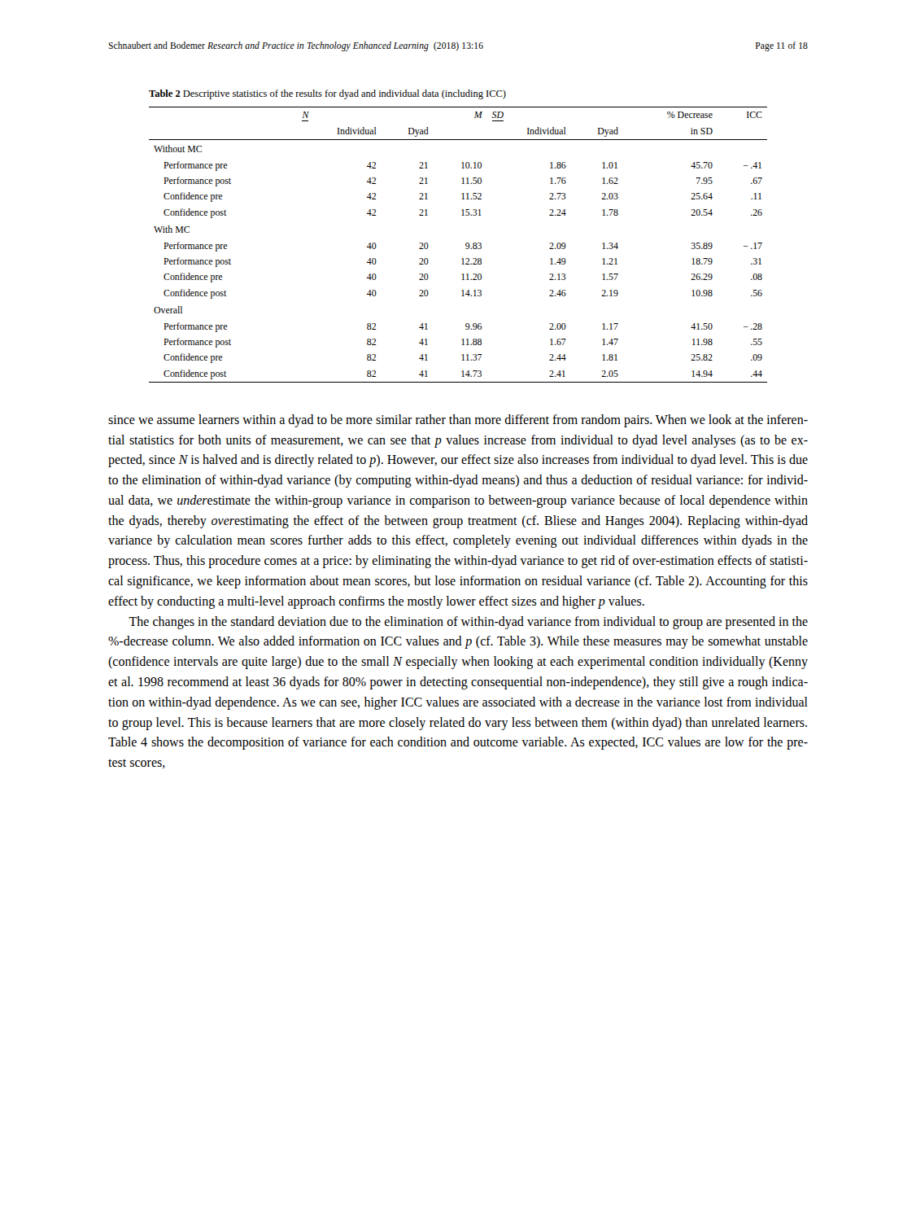Schnaubert and Bodemer Research and Practice in Technology Enhanced Learning (2018) 13:16
Page 11 of 18
Table 2 Descriptive statistics of the results for dyad and individual data (including ICC)
| | N | M | SD | % Decrease | ICC |
| --- | --- | --- | --- | --- | --- |
| | Individual | Dyad | | Individual | Dyad | in SD | |
| Without MC |
| Performance pre | 42 | 21 | 10.10 | 1.86 | 1.01 | 45.70 | − .41 |
| Performance post | 42 | 21 | 11.50 | 1.76 | 1.62 | 7.95 | .67 |
| Confidence pre | 42 | 21 | 11.52 | 2.73 | 2.03 | 25.64 | .11 |
| Confidence post | 42 | 21 | 15.31 | 2.24 | 1.78 | 20.54 | .26 |
| With MC |
| Performance pre | 40 | 20 | 9.83 | 2.09 | 1.34 | 35.89 | − .17 |
| Performance post | 40 | 20 | 12.28 | 1.49 | 1.21 | 18.79 | .31 |
| Confidence pre | 40 | 20 | 11.20 | 2.13 | 1.57 | 26.29 | .08 |
| Confidence post | 40 | 20 | 14.13 | 2.46 | 2.19 | 10.98 | .56 |
| Overall |
| Performance pre | 82 | 41 | 9.96 | 2.00 | 1.17 | 41.50 | − .28 |
| Performance post | 82 | 41 | 11.88 | 1.67 | 1.47 | 11.98 | .55 |
| Confidence pre | 82 | 41 | 11.37 | 2.44 | 1.81 | 25.82 | .09 |
| Confidence post | 82 | 41 | 14.73 | 2.41 | 2.05 | 14.94 | .44 |
since we assume learners within a dyad to be more similar rather than more different from random pairs. When we look at the inferential statistics for both units of measurement, we can see that p values increase from individual to dyad level analyses (as to be expected, since N is halved and is directly related to p). However, our effect size also increases from individual to dyad level. This is due to the elimination of within-dyad variance (by computing within-dyad means) and thus a deduction of residual variance: for individual data, we underestimate the within-group variance in comparison to between-group variance because of local dependence within the dyads, thereby overestimating the effect of the between group treatment (cf. Bliese and Hanges 2004). Replacing within-dyad variance by calculation mean scores further adds to this effect, completely evening out individual differences within dyads in the process. Thus, this procedure comes at a price: by eliminating the within-dyad variance to get rid of over-estimation effects of statistical significance, we keep information about mean scores, but lose information on residual variance (cf. Table 2). Accounting for this effect by conducting a multi-level approach confirms the mostly lower effect sizes and higher p values.
The changes in the standard deviation due to the elimination of within-dyad variance from individual to group are presented in the %-decrease column. We also added information on ICC values and p (cf. Table 3). While these measures may be somewhat unstable (confidence intervals are quite large) due to the small N especially when looking at each experimental condition individually (Kenny et al. 1998 recommend at least 36 dyads for 80% power in detecting consequential non-independence), they still give a rough indication on within-dyad dependence. As we can see, higher ICC values are associated with a decrease in the variance lost from individual to group level. This is because learners that are more closely related do vary less between them (within dyad) than unrelated learners. Table 4 shows the decomposition of variance for each condition and outcome variable. As expected, ICC values are low for the pre-test scores,